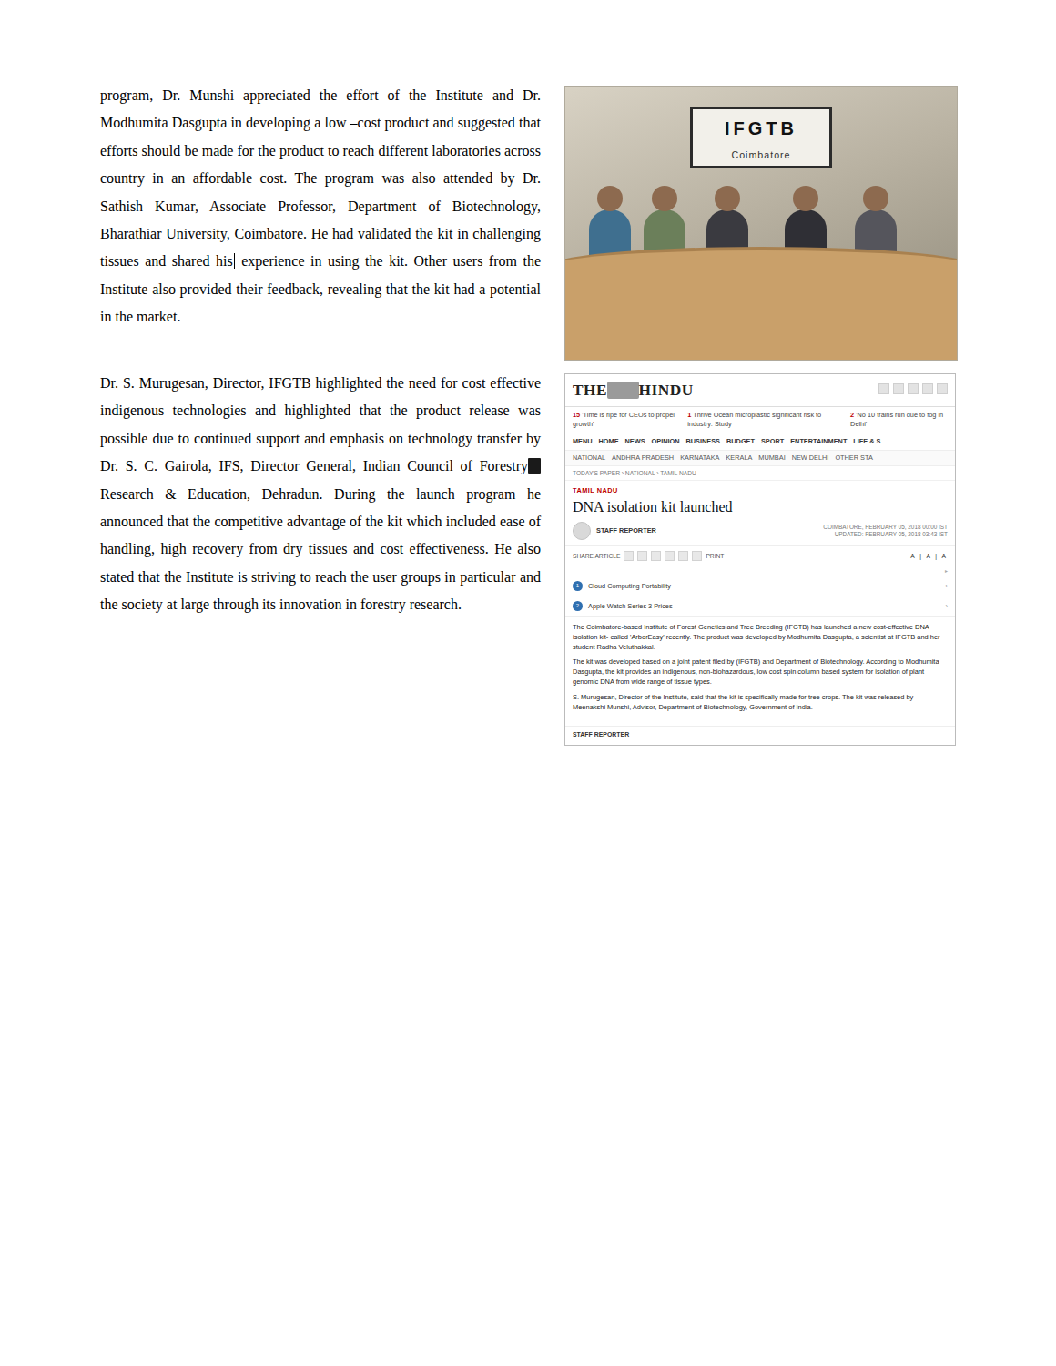IFGTB
Coimbatore
program, Dr. Munshi appreciated the effort of the Institute and Dr. Modhumita Dasgupta in developing a low –cost product and suggested that efforts should be made for the product to reach different laboratories across country in an affordable cost. The program was also attended by Dr. Sathish Kumar, Associate Professor, Department of Biotechnology, Bharathiar University, Coimbatore. He had validated the kit in challenging tissues and shared his experience in using the kit. Other users from the Institute also provided their feedback, revealing that the kit had a potential in the market.
THE HINDU
15'Time is ripe for CEOs to propel growth'
1 Thrive Ocean microplastic significant risk to industry: Study
2'No 10 trains run due to fog in Delhi'
MENU HOME NEWS OPINION BUSINESS BUDGET SPORT ENTERTAINMENT LIFE & S
NATIONAL ANDHRA PRADESH KARNATAKA KERALA MUMBAI NEW DELHI OTHER STA
TODAY'S PAPER › NATIONAL › TAMIL NADU
TAMIL NADU
DNA isolation kit launched
STAFF REPORTER
COIMBATORE, FEBRUARY 05, 2018 00:00 IST
UPDATED: FEBRUARY 05, 2018 03:43 IST
SHARE ARTICLE PRINT A | A | A
▸
1 Cloud Computing Portability ›
2 Apple Watch Series 3 Prices ›
The Coimbatore-based Institute of Forest Genetics and Tree Breeding (IFGTB) has launched a new cost-effective DNA isolation kit- called 'ArborEasy' recently. The product was developed by Modhumita Dasgupta, a scientist at IFGTB and her student Radha Veluthakkal.
The kit was developed based on a joint patent filed by (IFGTB) and Department of Biotechnology. According to Modhumita Dasgupta, the kit provides an indigenous, non-biohazardous, low cost spin column based system for isolation of plant genomic DNA from wide range of tissue types.
S. Murugesan, Director of the Institute, said that the kit is specifically made for tree crops. The kit was released by Meenakshi Munshi, Advisor, Department of Biotechnology, Government of India.
STAFF REPORTER
Dr. S. Murugesan, Director, IFGTB highlighted the need for cost effective indigenous technologies and highlighted that the product release was possible due to continued support and emphasis on technology transfer by Dr. S. C. Gairola, IFS, Director General, Indian Council of Forestry Research & Education, Dehradun. During the launch program he announced that the competitive advantage of the kit which included ease of handling, high recovery from dry tissues and cost effectiveness. He also stated that the Institute is striving to reach the user groups in particular and the society at large through its innovation in forestry research.